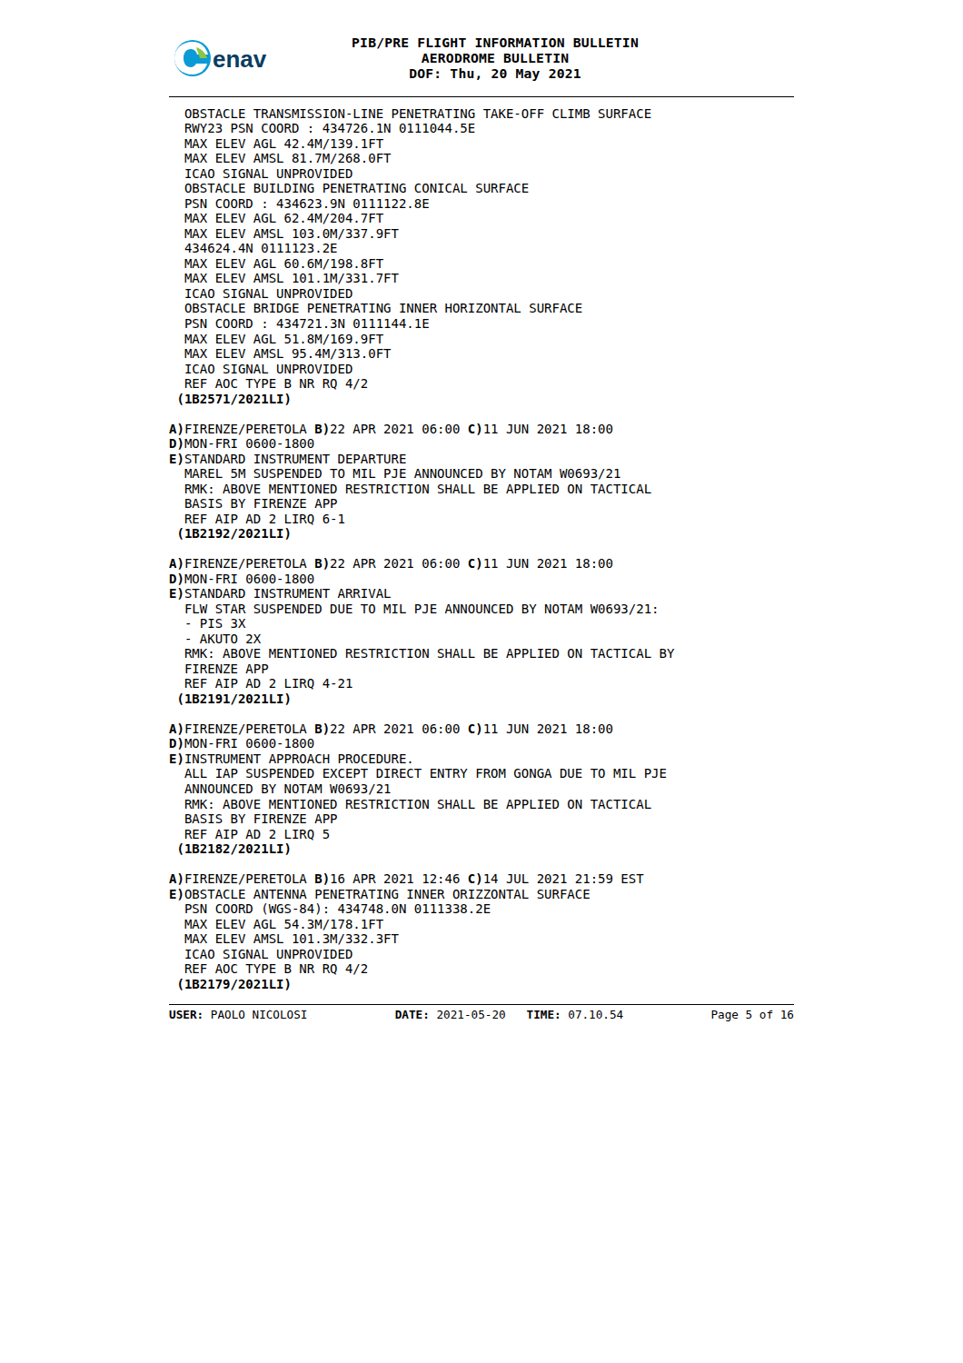enav
PIB/PRE FLIGHT INFORMATION BULLETIN
AERODROME BULLETIN
DOF: Thu, 20 May 2021
  OBSTACLE TRANSMISSION-LINE PENETRATING TAKE-OFF CLIMB SURFACE
  RWY23 PSN COORD : 434726.1N 0111044.5E
  MAX ELEV AGL 42.4M/139.1FT
  MAX ELEV AMSL 81.7M/268.0FT
  ICAO SIGNAL UNPROVIDED
  OBSTACLE BUILDING PENETRATING CONICAL SURFACE
  PSN COORD : 434623.9N 0111122.8E
  MAX ELEV AGL 62.4M/204.7FT
  MAX ELEV AMSL 103.0M/337.9FT
  434624.4N 0111123.2E
  MAX ELEV AGL 60.6M/198.8FT
  MAX ELEV AMSL 101.1M/331.7FT
  ICAO SIGNAL UNPROVIDED
  OBSTACLE BRIDGE PENETRATING INNER HORIZONTAL SURFACE
  PSN COORD : 434721.3N 0111144.1E
  MAX ELEV AGL 51.8M/169.9FT
  MAX ELEV AMSL 95.4M/313.0FT
  ICAO SIGNAL UNPROVIDED
  REF AOC TYPE B NR RQ 4/2
 (1B2571/2021LI)

A) FIRENZE/PERETOLA B) 22 APR 2021 06:00 C) 11 JUN 2021 18:00
D) MON-FRI 0600-1800
E) STANDARD INSTRUMENT DEPARTURE
  MAREL 5M SUSPENDED TO MIL PJE ANNOUNCED BY NOTAM W0693/21
  RMK: ABOVE MENTIONED RESTRICTION SHALL BE APPLIED ON TACTICAL
  BASIS BY FIRENZE APP
  REF AIP AD 2 LIRQ 6-1
 (1B2192/2021LI)

A) FIRENZE/PERETOLA B) 22 APR 2021 06:00 C) 11 JUN 2021 18:00
D) MON-FRI 0600-1800
E) STANDARD INSTRUMENT ARRIVAL
  FLW STAR SUSPENDED DUE TO MIL PJE ANNOUNCED BY NOTAM W0693/21:
  - PIS 3X
  - AKUTO 2X
  RMK: ABOVE MENTIONED RESTRICTION SHALL BE APPLIED ON TACTICAL BY
  FIRENZE APP
  REF AIP AD 2 LIRQ 4-21
 (1B2191/2021LI)

A) FIRENZE/PERETOLA B) 22 APR 2021 06:00 C) 11 JUN 2021 18:00
D) MON-FRI 0600-1800
E) INSTRUMENT APPROACH PROCEDURE.
  ALL IAP SUSPENDED EXCEPT DIRECT ENTRY FROM GONGA DUE TO MIL PJE
  ANNOUNCED BY NOTAM W0693/21
  RMK: ABOVE MENTIONED RESTRICTION SHALL BE APPLIED ON TACTICAL
  BASIS BY FIRENZE APP
  REF AIP AD 2 LIRQ 5
 (1B2182/2021LI)

A) FIRENZE/PERETOLA B) 16 APR 2021 12:46 C) 14 JUL 2021 21:59 EST
E) OBSTACLE ANTENNA PENETRATING INNER ORIZZONTAL SURFACE
  PSN COORD (WGS-84): 434748.0N 0111338.2E
  MAX ELEV AGL 54.3M/178.1FT
  MAX ELEV AMSL 101.3M/332.3FT
  ICAO SIGNAL UNPROVIDED
  REF AOC TYPE B NR RQ 4/2
 (1B2179/2021LI)
USER: PAOLO NICOLOSI
DATE: 2021-05-20 TIME: 07.10.54
Page 5 of 16